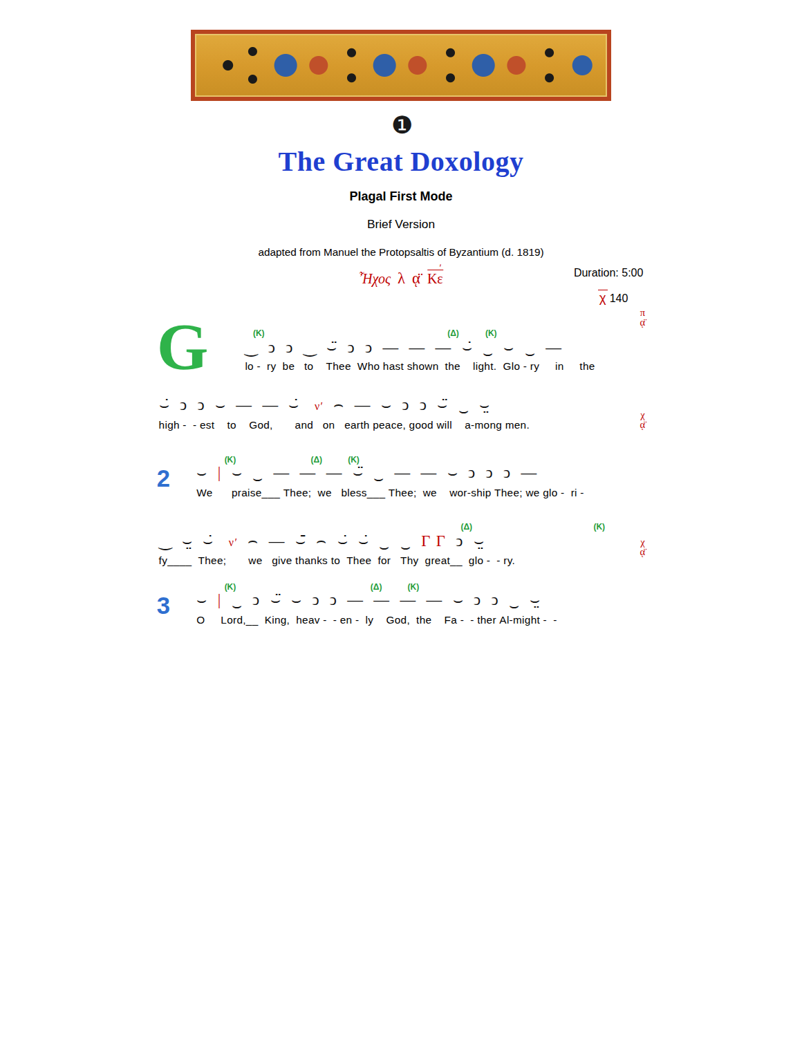❶
The Great Doxology
Plagal First Mode
Brief Version
adapted from Manuel the Protopsaltis of Byzantium (d. 1819)
Ἦχος λ ᾳ̈ Κεʹ
Duration: 5:00
χ140
π
ᾳ̈
G
(Κ) (Δ) (Κ)
‿ ͻ ͻ ‿ ⌣̈ ͻ ͻ — — — ⌣̇ ‿ ⌣ ‿ —
lo - ry be to Thee Who hast shown the light. Glo - ry in the
χ
ᾳ̈
⌣̇ ͻ ͻ ⌣ — — ⌣̇ ν′ ⌢ — ⌣ ͻ ͻ ⌣̈ ‿ ⌣̤
high - - est to God, and on earth peace, good will a-mong men.
2
(Κ) (Δ) (Κ)
⌣ | ⌣ ‿ — — — ⌣̈ ‿ — — ⌣ ͻ ͻ ͻ —
We praise___ Thee; we bless___ Thee; we wor-ship Thee; we glo - ri -
χ
ᾳ̈
(Δ) (Κ)
‿ ⌣̤ ⌣̇ ν′ ⌢ — ⌣̄ ⌢ ⌣̇ ⌣̇ ‿ ‿ Γ Γ ͻ ⌣̤
fy____ Thee; we give thanks to Thee for Thy great__ glo - - ry.
3
(Κ) (Δ) (Κ)
⌣ | ‿ ͻ ⌣̈ ⌣ ͻ ͻ — — — — ⌣ ͻ ͻ ‿ ⌣̤
O Lord,__ King, heav - - en - ly God, the Fa - - ther Al-might - -